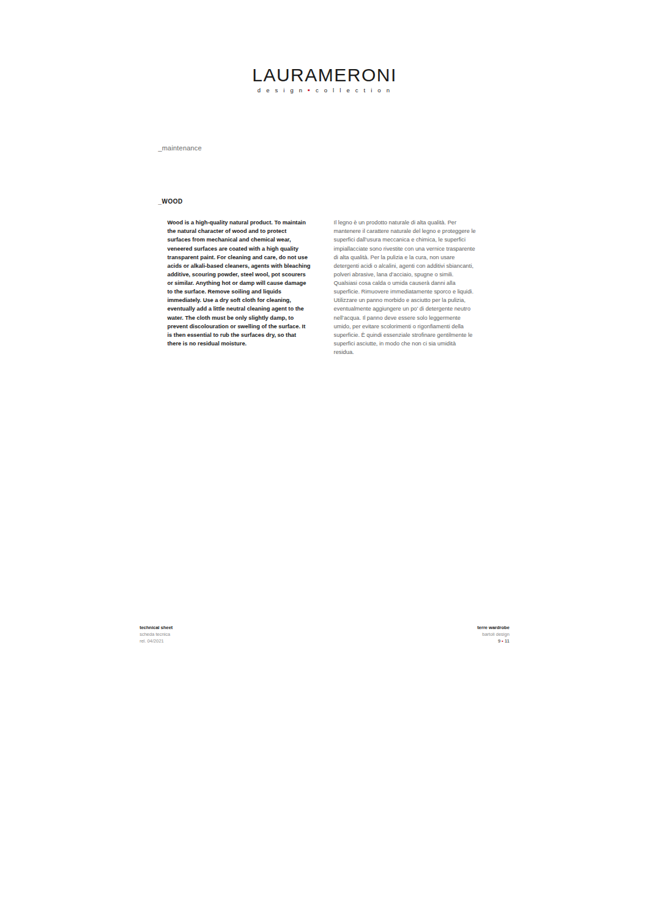LAURAMERONI
d e s i g n ▪ c o l l e c t i o n
maintenance
WOOD
Wood is a high-quality natural product. To maintain the natural character of wood and to protect surfaces from mechanical and chemical wear, veneered surfaces are coated with a high quality transparent paint. For cleaning and care, do not use acids or alkali-based cleaners, agents with bleaching additive, scouring powder, steel wool, pot scourers or similar. Anything hot or damp will cause damage to the surface. Remove soiling and liquids immediately. Use a dry soft cloth for cleaning, eventually add a little neutral cleaning agent to the water. The cloth must be only slightly damp, to prevent discolouration or swelling of the surface. It is then essential to rub the surfaces dry, so that there is no residual moisture.
Il legno è un prodotto naturale di alta qualità. Per mantenere il carattere naturale del legno e proteggere le superfici dall’usura meccanica e chimica, le superfici impiallacciate sono rivestite con una vernice trasparente di alta qualità. Per la pulizia e la cura, non usare detergenti acidi o alcalini, agenti con additivi sbiancanti, polveri abrasive, lana d’acciaio, spugne o simili. Qualsiasi cosa calda o umida causerà danni alla superficie. Rimuovere immediatamente sporco e liquidi. Utilizzare un panno morbido e asciutto per la pulizia, eventualmente aggiungere un po’ di detergente neutro nell’acqua. Il panno deve essere solo leggermente umido, per evitare scolorimenti o rigonfiamenti della superficie. È quindi essenziale strofinare gentilmente le superfici asciutte, in modo che non ci sia umidità residua.
technical sheet
scheda tecnica
rel. 04/2021
terre wardrobe
bartoli design
9 ▪ 11